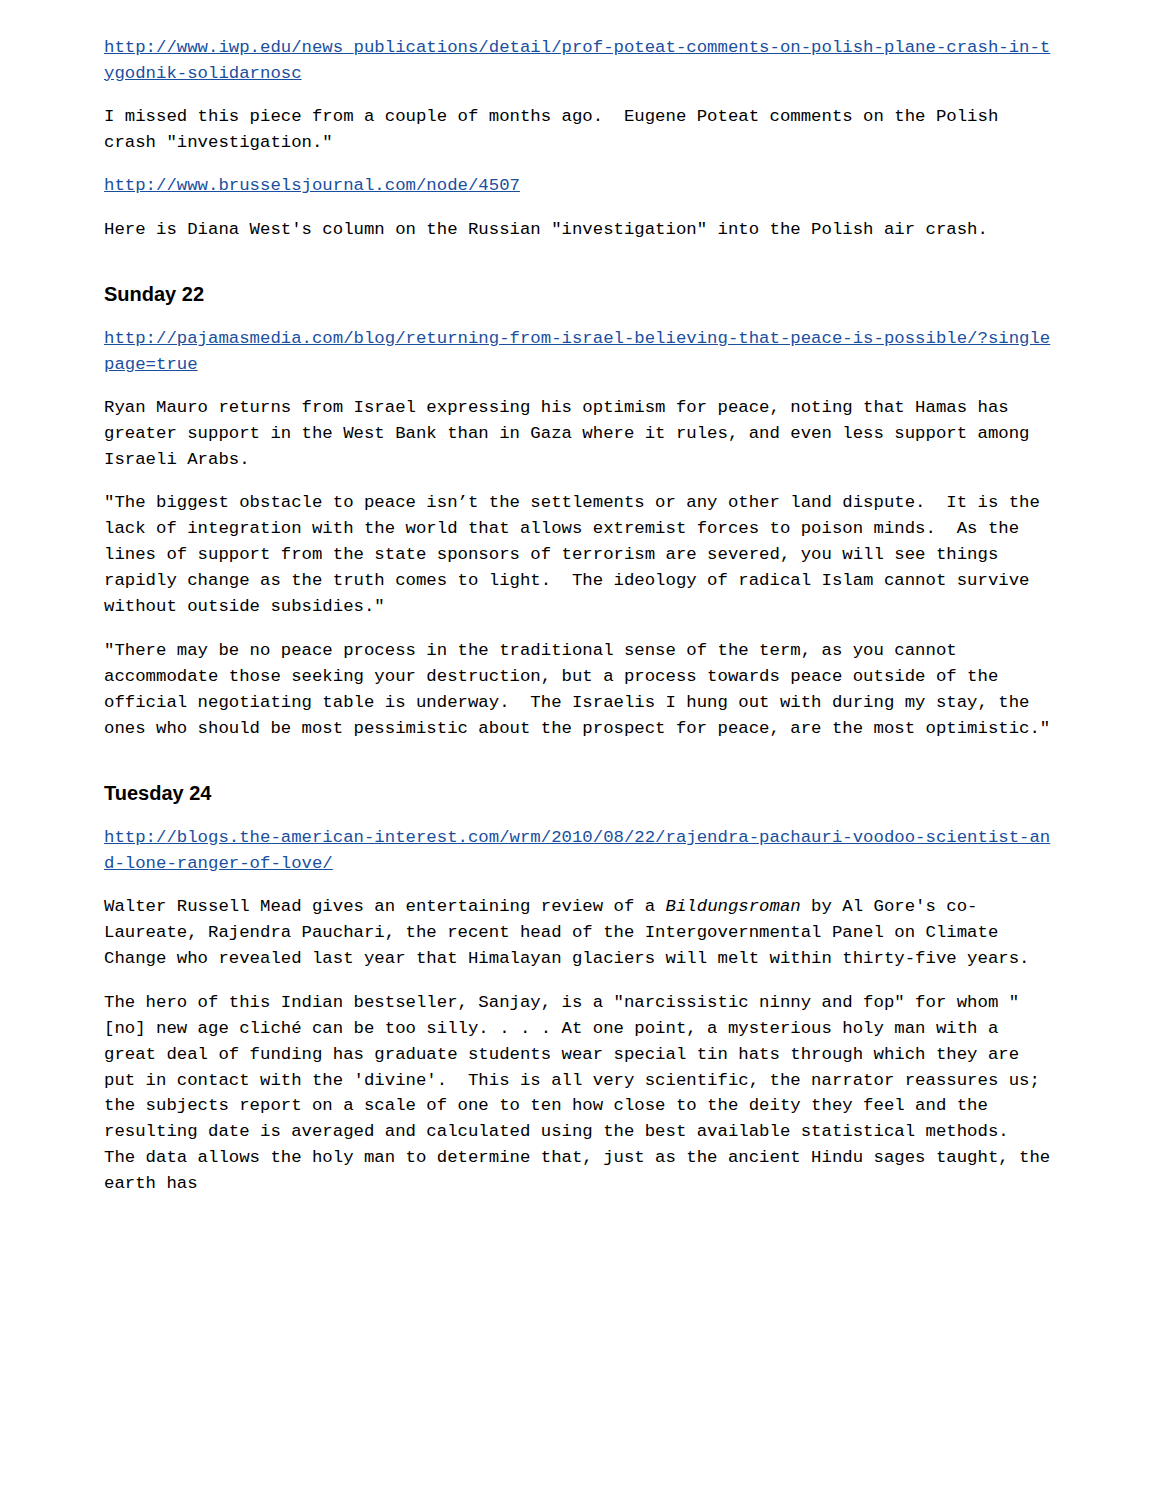http://www.iwp.edu/news_publications/detail/prof-poteat-comments-on-polish-plane-crash-in-tygodnik-solidarnosc
I missed this piece from a couple of months ago. Eugene Poteat comments on the Polish crash "investigation."
http://www.brusselsjournal.com/node/4507
Here is Diana West's column on the Russian "investigation" into the Polish air crash.
Sunday 22
http://pajamasmedia.com/blog/returning-from-israel-believing-that-peace-is-possible/?singlepage=true
Ryan Mauro returns from Israel expressing his optimism for peace, noting that Hamas has greater support in the West Bank than in Gaza where it rules, and even less support among Israeli Arabs.
"The biggest obstacle to peace isn’t the settlements or any other land dispute. It is the lack of integration with the world that allows extremist forces to poison minds. As the lines of support from the state sponsors of terrorism are severed, you will see things rapidly change as the truth comes to light. The ideology of radical Islam cannot survive without outside subsidies."
"There may be no peace process in the traditional sense of the term, as you cannot accommodate those seeking your destruction, but a process towards peace outside of the official negotiating table is underway. The Israelis I hung out with during my stay, the ones who should be most pessimistic about the prospect for peace, are the most optimistic."
Tuesday 24
http://blogs.the-american-interest.com/wrm/2010/08/22/rajendra-pachauri-voodoo-scientist-and-lone-ranger-of-love/
Walter Russell Mead gives an entertaining review of a Bildungsroman by Al Gore's co-Laureate, Rajendra Pauchari, the recent head of the Intergovernmental Panel on Climate Change who revealed last year that Himalayan glaciers will melt within thirty-five years.
The hero of this Indian bestseller, Sanjay, is a "narcissistic ninny and fop" for whom "[no] new age cliché can be too silly. . . . At one point, a mysterious holy man with a great deal of funding has graduate students wear special tin hats through which they are put in contact with the 'divine'. This is all very scientific, the narrator reassures us; the subjects report on a scale of one to ten how close to the deity they feel and the resulting date is averaged and calculated using the best available statistical methods. The data allows the holy man to determine that, just as the ancient Hindu sages taught, the earth has